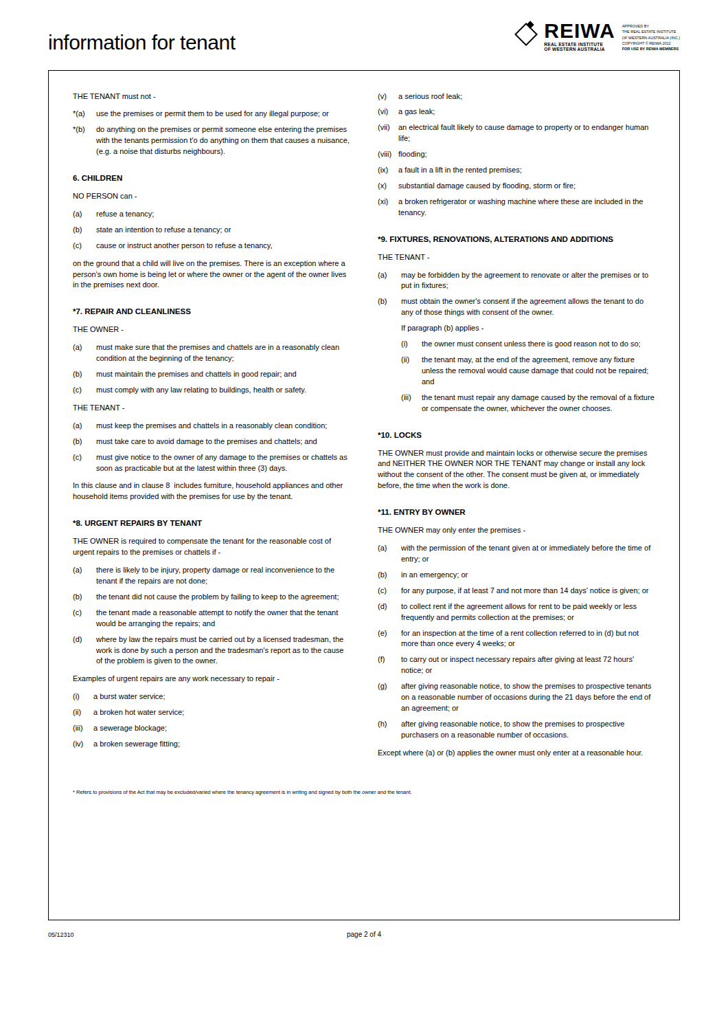information for tenant
REIWA
REAL ESTATE INSTITUTE
OF WESTERN AUSTRALIA
APPROVED BY
THE REAL ESTATE INSTITUTE
OF WESTERN AUSTRALIA (INC.)
COPYRIGHT © REIWA 2012
FOR USE BY REIWA MEMBERS
THE TENANT must not -
*(a) use the premises or permit them to be used for any illegal purpose; or
*(b) do anything on the premises or permit someone else entering the premises with the tenants permission t'o do anything on them that causes a nuisance, (e.g. a noise that disturbs neighbours).
6. CHILDREN
NO PERSON can -
(a) refuse a tenancy;
(b) state an intention to refuse a tenancy; or
(c) cause or instruct another person to refuse a tenancy,
on the ground that a child will live on the premises. There is an exception where a person's own home is being let or where the owner or the agent of the owner lives in the premises next door.
*7. REPAIR AND CLEANLINESS
THE OWNER -
(a) must make sure that the premises and chattels are in a reasonably clean condition at the beginning of the tenancy;
(b) must maintain the premises and chattels in good repair; and
(c) must comply with any law relating to buildings, health or safety.
THE TENANT -
(a) must keep the premises and chattels in a reasonably clean condition;
(b) must take care to avoid damage to the premises and chattels; and
(c) must give notice to the owner of any damage to the premises or chattels as soon as practicable but at the latest within three (3) days.
In this clause and in clause 8 includes furniture, household appliances and other household items provided with the premises for use by the tenant.
*8. URGENT REPAIRS BY TENANT
THE OWNER is required to compensate the tenant for the reasonable cost of urgent repairs to the premises or chattels if -
(a) there is likely to be injury, property damage or real inconvenience to the tenant if the repairs are not done;
(b) the tenant did not cause the problem by failing to keep to the agreement;
(c) the tenant made a reasonable attempt to notify the owner that the tenant would be arranging the repairs; and
(d) where by law the repairs must be carried out by a licensed tradesman, the work is done by such a person and the tradesman's report as to the cause of the problem is given to the owner.
Examples of urgent repairs are any work necessary to repair -
(i) a burst water service;
(ii) a broken hot water service;
(iii) a sewerage blockage;
(iv) a broken sewerage fitting;
(v) a serious roof leak;
(vi) a gas leak;
(vii) an electrical fault likely to cause damage to property or to endanger human life;
(viii) flooding;
(ix) a fault in a lift in the rented premises;
(x) substantial damage caused by flooding, storm or fire;
(xi) a broken refrigerator or washing machine where these are included in the tenancy.
*9. FIXTURES, RENOVATIONS, ALTERATIONS AND ADDITIONS
THE TENANT -
(a) may be forbidden by the agreement to renovate or alter the premises or to put in fixtures;
(b) must obtain the owner's consent if the agreement allows the tenant to do any of those things with consent of the owner.
If paragraph (b) applies -
(i) the owner must consent unless there is good reason not to do so;
(ii) the tenant may, at the end of the agreement, remove any fixture unless the removal would cause damage that could not be repaired; and
(iii) the tenant must repair any damage caused by the removal of a fixture or compensate the owner, whichever the owner chooses.
*10. LOCKS
THE OWNER must provide and maintain locks or otherwise secure the premises and NEITHER THE OWNER NOR THE TENANT may change or install any lock without the consent of the other. The consent must be given at, or immediately before, the time when the work is done.
*11. ENTRY BY OWNER
THE OWNER may only enter the premises -
(a) with the permission of the tenant given at or immediately before the time of entry; or
(b) in an emergency; or
(c) for any purpose, if at least 7 and not more than 14 days' notice is given; or
(d) to collect rent if the agreement allows for rent to be paid weekly or less frequently and permits collection at the premises; or
(e) for an inspection at the time of a rent collection referred to in (d) but not more than once every 4 weeks; or
(f) to carry out or inspect necessary repairs after giving at least 72 hours' notice; or
(g) after giving reasonable notice, to show the premises to prospective tenants on a reasonable number of occasions during the 21 days before the end of an agreement; or
(h) after giving reasonable notice, to show the premises to prospective purchasers on a reasonable number of occasions.
Except where (a) or (b) applies the owner must only enter at a reasonable hour.
* Refers to provisions of the Act that may be excluded/varied where the tenancy agreement is in writing and signed by both the owner and the tenant.
05/12310
page 2 of 4